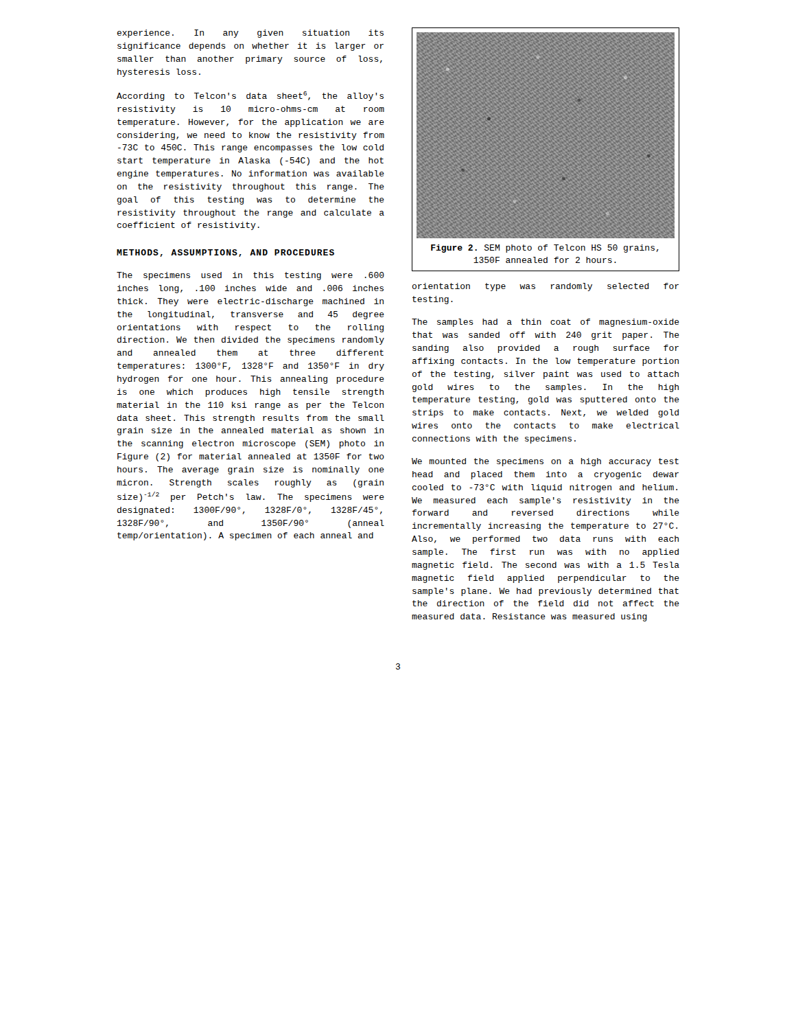experience. In any given situation its significance depends on whether it is larger or smaller than another primary source of loss, hysteresis loss.
According to Telcon's data sheet6, the alloy's resistivity is 10 micro-ohms-cm at room temperature. However, for the application we are considering, we need to know the resistivity from -73C to 450C. This range encompasses the low cold start temperature in Alaska (-54C) and the hot engine temperatures. No information was available on the resistivity throughout this range. The goal of this testing was to determine the resistivity throughout the range and calculate a coefficient of resistivity.
METHODS, ASSUMPTIONS, AND PROCEDURES
The specimens used in this testing were .600 inches long, .100 inches wide and .006 inches thick. They were electric-discharge machined in the longitudinal, transverse and 45 degree orientations with respect to the rolling direction. We then divided the specimens randomly and annealed them at three different temperatures: 1300°F, 1328°F and 1350°F in dry hydrogen for one hour. This annealing procedure is one which produces high tensile strength material in the 110 ksi range as per the Telcon data sheet. This strength results from the small grain size in the annealed material as shown in the scanning electron microscope (SEM) photo in Figure (2) for material annealed at 1350F for two hours. The average grain size is nominally one micron. Strength scales roughly as (grain size)-1/2 per Petch's law. The specimens were designated: 1300F/90°, 1328F/0°, 1328F/45°, 1328F/90°, and 1350F/90° (anneal temp/orientation). A specimen of each anneal and
Figure 2. SEM photo of Telcon HS 50 grains, 1350F annealed for 2 hours.
orientation type was randomly selected for testing.
The samples had a thin coat of magnesium-oxide that was sanded off with 240 grit paper. The sanding also provided a rough surface for affixing contacts. In the low temperature portion of the testing, silver paint was used to attach gold wires to the samples. In the high temperature testing, gold was sputtered onto the strips to make contacts. Next, we welded gold wires onto the contacts to make electrical connections with the specimens.
We mounted the specimens on a high accuracy test head and placed them into a cryogenic dewar cooled to -73°C with liquid nitrogen and helium. We measured each sample's resistivity in the forward and reversed directions while incrementally increasing the temperature to 27°C. Also, we performed two data runs with each sample. The first run was with no applied magnetic field. The second was with a 1.5 Tesla magnetic field applied perpendicular to the sample's plane. We had previously determined that the direction of the field did not affect the measured data. Resistance was measured using
3